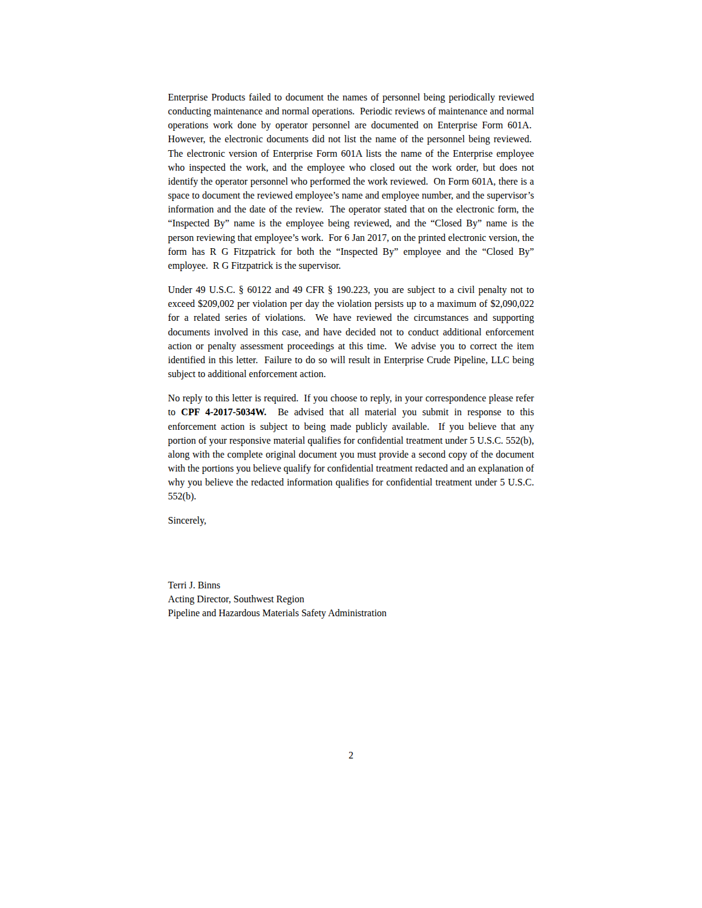Enterprise Products failed to document the names of personnel being periodically reviewed conducting maintenance and normal operations. Periodic reviews of maintenance and normal operations work done by operator personnel are documented on Enterprise Form 601A. However, the electronic documents did not list the name of the personnel being reviewed. The electronic version of Enterprise Form 601A lists the name of the Enterprise employee who inspected the work, and the employee who closed out the work order, but does not identify the operator personnel who performed the work reviewed. On Form 601A, there is a space to document the reviewed employee’s name and employee number, and the supervisor’s information and the date of the review. The operator stated that on the electronic form, the “Inspected By” name is the employee being reviewed, and the “Closed By” name is the person reviewing that employee’s work. For 6 Jan 2017, on the printed electronic version, the form has R G Fitzpatrick for both the “Inspected By” employee and the “Closed By” employee. R G Fitzpatrick is the supervisor.
Under 49 U.S.C. § 60122 and 49 CFR § 190.223, you are subject to a civil penalty not to exceed $209,002 per violation per day the violation persists up to a maximum of $2,090,022 for a related series of violations. We have reviewed the circumstances and supporting documents involved in this case, and have decided not to conduct additional enforcement action or penalty assessment proceedings at this time. We advise you to correct the item identified in this letter. Failure to do so will result in Enterprise Crude Pipeline, LLC being subject to additional enforcement action.
No reply to this letter is required. If you choose to reply, in your correspondence please refer to CPF 4-2017-5034W. Be advised that all material you submit in response to this enforcement action is subject to being made publicly available. If you believe that any portion of your responsive material qualifies for confidential treatment under 5 U.S.C. 552(b), along with the complete original document you must provide a second copy of the document with the portions you believe qualify for confidential treatment redacted and an explanation of why you believe the redacted information qualifies for confidential treatment under 5 U.S.C. 552(b).
Sincerely,
Terri J. Binns
Acting Director, Southwest Region
Pipeline and Hazardous Materials Safety Administration
2